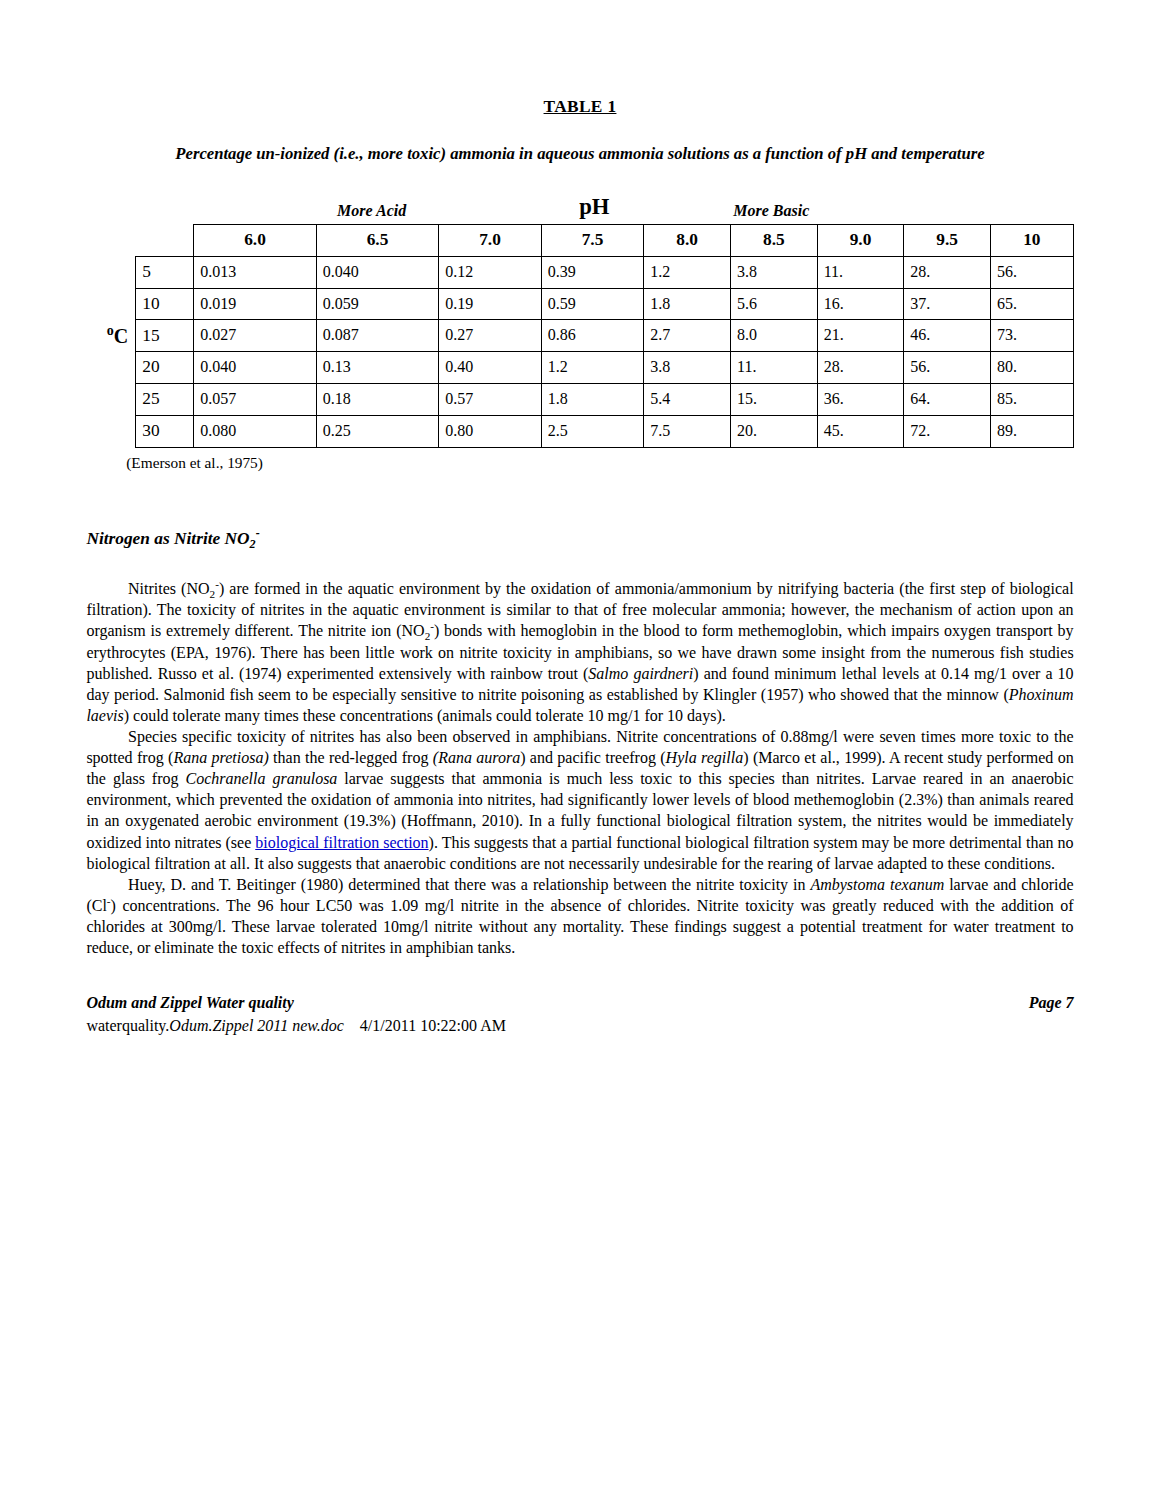TABLE 1
Percentage un-ionized (i.e., more toxic) ammonia in aqueous ammonia solutions as a function of pH and temperature
More Acid
pH
More Basic
oC
| | 6.0 | 6.5 | 7.0 | 7.5 | 8.0 | 8.5 | 9.0 | 9.5 | 10 |
| --- | --- | --- | --- | --- | --- | --- | --- | --- | --- |
| 5 | 0.013 | 0.040 | 0.12 | 0.39 | 1.2 | 3.8 | 11. | 28. | 56. |
| 10 | 0.019 | 0.059 | 0.19 | 0.59 | 1.8 | 5.6 | 16. | 37. | 65. |
| 15 | 0.027 | 0.087 | 0.27 | 0.86 | 2.7 | 8.0 | 21. | 46. | 73. |
| 20 | 0.040 | 0.13 | 0.40 | 1.2 | 3.8 | 11. | 28. | 56. | 80. |
| 25 | 0.057 | 0.18 | 0.57 | 1.8 | 5.4 | 15. | 36. | 64. | 85. |
| 30 | 0.080 | 0.25 | 0.80 | 2.5 | 7.5 | 20. | 45. | 72. | 89. |
(Emerson et al., 1975)
Nitrogen as Nitrite NO2-
Nitrites (NO2-) are formed in the aquatic environment by the oxidation of ammonia/ammonium by nitrifying bacteria (the first step of biological filtration). The toxicity of nitrites in the aquatic environment is similar to that of free molecular ammonia; however, the mechanism of action upon an organism is extremely different. The nitrite ion (NO2-) bonds with hemoglobin in the blood to form methemoglobin, which impairs oxygen transport by erythrocytes (EPA, 1976). There has been little work on nitrite toxicity in amphibians, so we have drawn some insight from the numerous fish studies published. Russo et al. (1974) experimented extensively with rainbow trout (Salmo gairdneri) and found minimum lethal levels at 0.14 mg/1 over a 10 day period. Salmonid fish seem to be especially sensitive to nitrite poisoning as established by Klingler (1957) who showed that the minnow (Phoxinum laevis) could tolerate many times these concentrations (animals could tolerate 10 mg/1 for 10 days).
Species specific toxicity of nitrites has also been observed in amphibians. Nitrite concentrations of 0.88mg/l were seven times more toxic to the spotted frog (Rana pretiosa) than the red-legged frog (Rana aurora) and pacific treefrog (Hyla regilla) (Marco et al., 1999). A recent study performed on the glass frog Cochranella granulosa larvae suggests that ammonia is much less toxic to this species than nitrites. Larvae reared in an anaerobic environment, which prevented the oxidation of ammonia into nitrites, had significantly lower levels of blood methemoglobin (2.3%) than animals reared in an oxygenated aerobic environment (19.3%) (Hoffmann, 2010). In a fully functional biological filtration system, the nitrites would be immediately oxidized into nitrates (see biological filtration section). This suggests that a partial functional biological filtration system may be more detrimental than no biological filtration at all. It also suggests that anaerobic conditions are not necessarily undesirable for the rearing of larvae adapted to these conditions.
Huey, D. and T. Beitinger (1980) determined that there was a relationship between the nitrite toxicity in Ambystoma texanum larvae and chloride (Cl-) concentrations. The 96 hour LC50 was 1.09 mg/l nitrite in the absence of chlorides. Nitrite toxicity was greatly reduced with the addition of chlorides at 300mg/l. These larvae tolerated 10mg/l nitrite without any mortality. These findings suggest a potential treatment for water treatment to reduce, or eliminate the toxic effects of nitrites in amphibian tanks.
Odum and Zippel Water quality Page 7
waterquality.Odum.Zippel 2011 new.doc 4/1/2011 10:22:00 AM